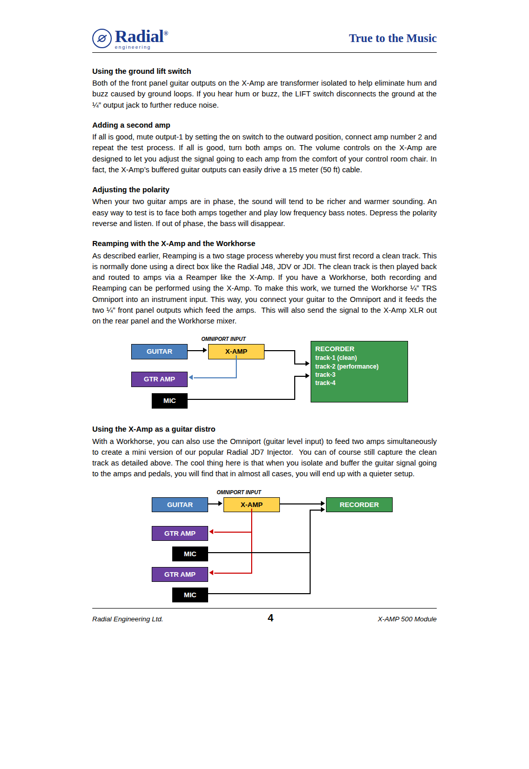Radial®
engineering
True to the Music
Using the ground lift switch
Both of the front panel guitar outputs on the X-Amp are transformer isolated to help eliminate hum and buzz caused by ground loops. If you hear hum or buzz, the LIFT switch disconnects the ground at the ¼” output jack to further reduce noise.
Adding a second amp
If all is good, mute output-1 by setting the on switch to the outward position, connect amp number 2 and repeat the test process. If all is good, turn both amps on. The volume controls on the X-Amp are designed to let you adjust the signal going to each amp from the comfort of your control room chair. In fact, the X-Amp’s buffered guitar outputs can easily drive a 15 meter (50 ft) cable.
Adjusting the polarity
When your two guitar amps are in phase, the sound will tend to be richer and warmer sounding. An easy way to test is to face both amps together and play low frequency bass notes. Depress the polarity reverse and listen. If out of phase, the bass will disappear.
Reamping with the X-Amp and the Workhorse
As described earlier, Reamping is a two stage process whereby you must first record a clean track. This is normally done using a direct box like the Radial J48, JDV or JDI. The clean track is then played back and routed to amps via a Reamper like the X-Amp. If you have a Workhorse, both recording and Reamping can be performed using the X-Amp. To make this work, we turned the Workhorse ¼” TRS Omniport into an instrument input. This way, you connect your guitar to the Omniport and it feeds the two ¼” front panel outputs which feed the amps. This will also send the signal to the X-Amp XLR out on the rear panel and the Workhorse mixer.
OMNIPORT INPUT
GUITAR
X-AMP
GTR AMP
MIC
RECORDER
track-1 (clean)
track-2 (performance)
track-3
track-4
Using the X-Amp as a guitar distro
With a Workhorse, you can also use the Omniport (guitar level input) to feed two amps simultaneously to create a mini version of our popular Radial JD7 Injector. You can of course still capture the clean track as detailed above. The cool thing here is that when you isolate and buffer the guitar signal going to the amps and pedals, you will find that in almost all cases, you will end up with a quieter setup.
OMNIPORT INPUT
GUITAR
X-AMP
RECORDER
GTR AMP
MIC
GTR AMP
MIC
Radial Engineering Ltd.
4
X-AMP 500 Module